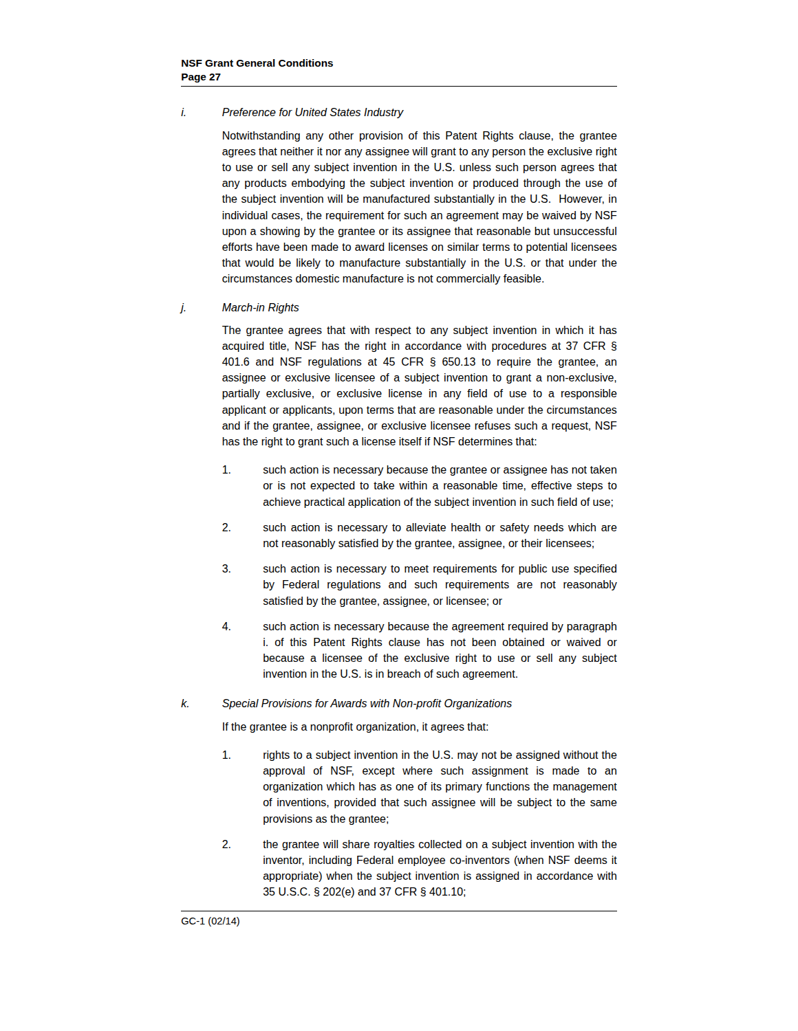NSF Grant General Conditions
Page 27
i.
Preference for United States Industry
Notwithstanding any other provision of this Patent Rights clause, the grantee agrees that neither it nor any assignee will grant to any person the exclusive right to use or sell any subject invention in the U.S. unless such person agrees that any products embodying the subject invention or produced through the use of the subject invention will be manufactured substantially in the U.S. However, in individual cases, the requirement for such an agreement may be waived by NSF upon a showing by the grantee or its assignee that reasonable but unsuccessful efforts have been made to award licenses on similar terms to potential licensees that would be likely to manufacture substantially in the U.S. or that under the circumstances domestic manufacture is not commercially feasible.
j.
March-in Rights
The grantee agrees that with respect to any subject invention in which it has acquired title, NSF has the right in accordance with procedures at 37 CFR § 401.6 and NSF regulations at 45 CFR § 650.13 to require the grantee, an assignee or exclusive licensee of a subject invention to grant a non-exclusive, partially exclusive, or exclusive license in any field of use to a responsible applicant or applicants, upon terms that are reasonable under the circumstances and if the grantee, assignee, or exclusive licensee refuses such a request, NSF has the right to grant such a license itself if NSF determines that:
1.
such action is necessary because the grantee or assignee has not taken or is not expected to take within a reasonable time, effective steps to achieve practical application of the subject invention in such field of use;
2.
such action is necessary to alleviate health or safety needs which are not reasonably satisfied by the grantee, assignee, or their licensees;
3.
such action is necessary to meet requirements for public use specified by Federal regulations and such requirements are not reasonably satisfied by the grantee, assignee, or licensee; or
4.
such action is necessary because the agreement required by paragraph i. of this Patent Rights clause has not been obtained or waived or because a licensee of the exclusive right to use or sell any subject invention in the U.S. is in breach of such agreement.
k.
Special Provisions for Awards with Non-profit Organizations
If the grantee is a nonprofit organization, it agrees that:
1.
rights to a subject invention in the U.S. may not be assigned without the approval of NSF, except where such assignment is made to an organization which has as one of its primary functions the management of inventions, provided that such assignee will be subject to the same provisions as the grantee;
2.
the grantee will share royalties collected on a subject invention with the inventor, including Federal employee co-inventors (when NSF deems it appropriate) when the subject invention is assigned in accordance with 35 U.S.C. § 202(e) and 37 CFR § 401.10;
GC-1 (02/14)